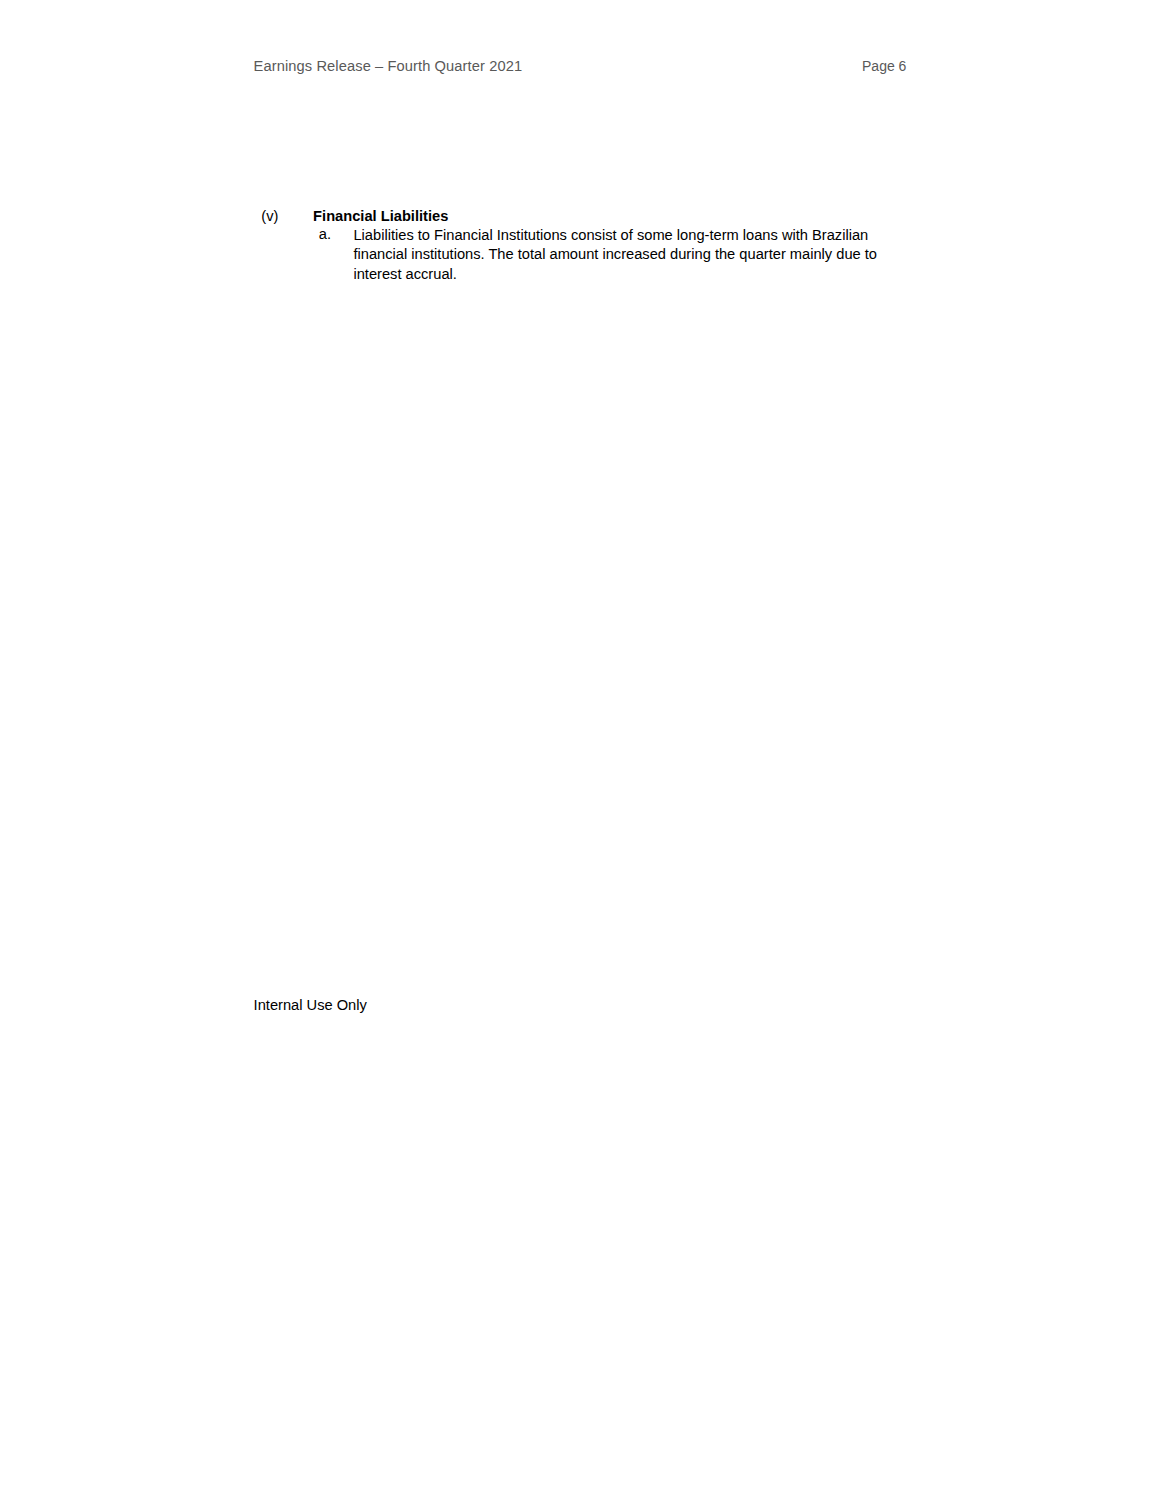Earnings Release – Fourth Quarter 2021
Page 6
(v)
Financial Liabilities
a.
Liabilities to Financial Institutions consist of some long-term loans with Brazilian financial institutions. The total amount increased during the quarter mainly due to interest accrual.
Internal Use Only